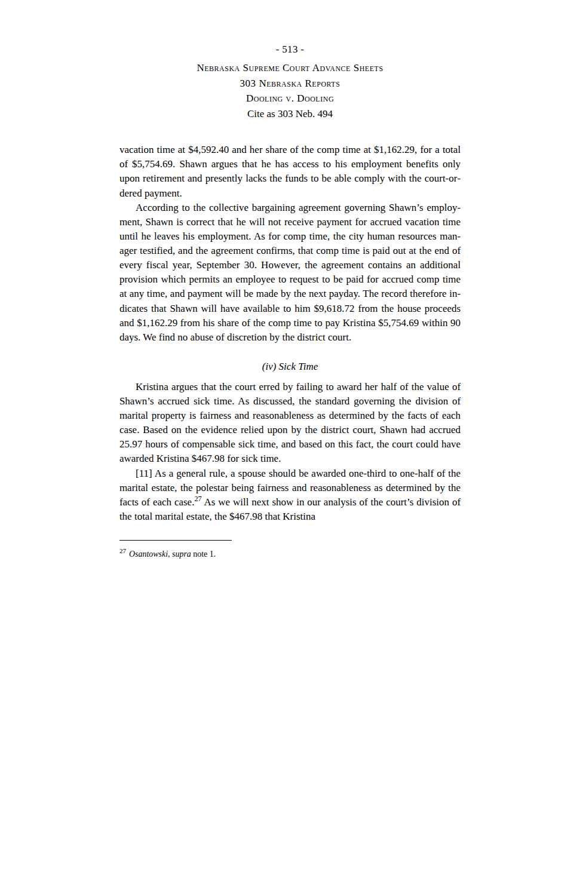- 513 -
Nebraska Supreme Court Advance Sheets
303 Nebraska Reports
Dooling v. Dooling
Cite as 303 Neb. 494
vacation time at $4,592.40 and her share of the comp time at $1,162.29, for a total of $5,754.69. Shawn argues that he has access to his employment benefits only upon retirement and presently lacks the funds to be able comply with the court-ordered payment.
According to the collective bargaining agreement governing Shawn’s employment, Shawn is correct that he will not receive payment for accrued vacation time until he leaves his employment. As for comp time, the city human resources manager testified, and the agreement confirms, that comp time is paid out at the end of every fiscal year, September 30. However, the agreement contains an additional provision which permits an employee to request to be paid for accrued comp time at any time, and payment will be made by the next payday. The record therefore indicates that Shawn will have available to him $9,618.72 from the house proceeds and $1,162.29 from his share of the comp time to pay Kristina $5,754.69 within 90 days. We find no abuse of discretion by the district court.
(iv) Sick Time
Kristina argues that the court erred by failing to award her half of the value of Shawn’s accrued sick time. As discussed, the standard governing the division of marital property is fairness and reasonableness as determined by the facts of each case. Based on the evidence relied upon by the district court, Shawn had accrued 25.97 hours of compensable sick time, and based on this fact, the court could have awarded Kristina $467.98 for sick time.
[11] As a general rule, a spouse should be awarded one-third to one-half of the marital estate, the polestar being fairness and reasonableness as determined by the facts of each case.27 As we will next show in our analysis of the court’s division of the total marital estate, the $467.98 that Kristina
27 Osantowski, supra note 1.